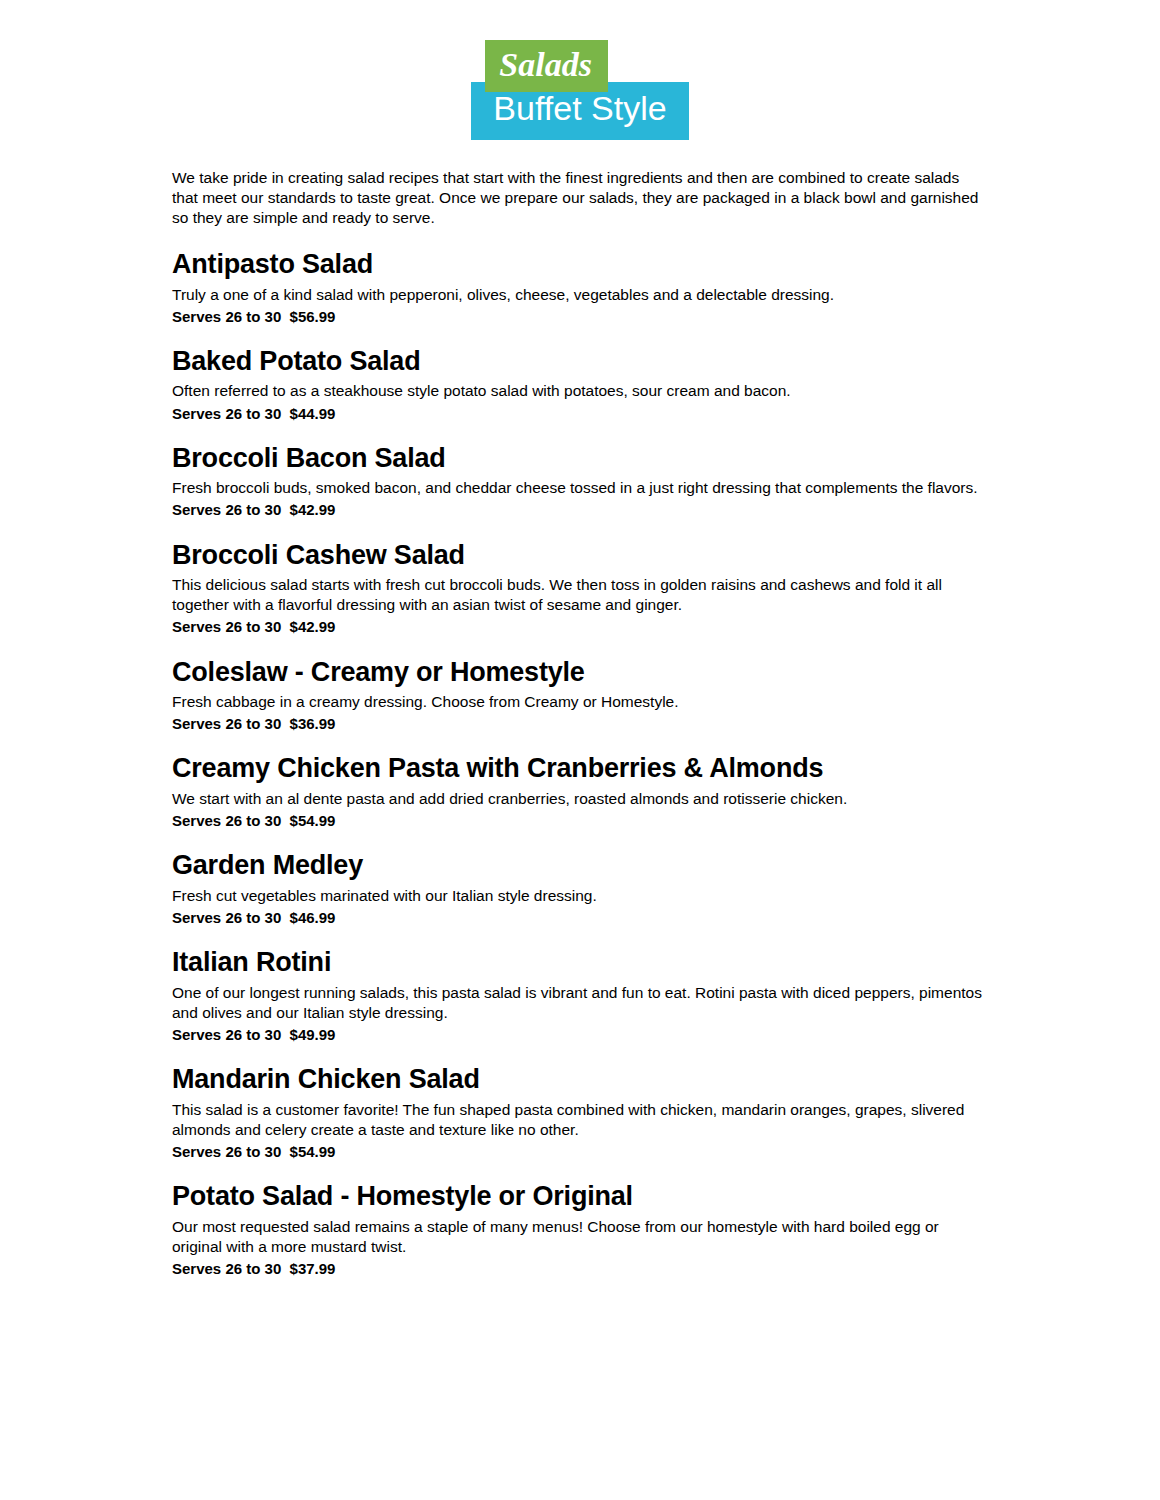Salads Buffet Style
We take pride in creating salad recipes that start with the finest ingredients and then are combined to create salads that meet our standards to taste great. Once we prepare our salads, they are packaged in a black bowl and garnished so they are simple and ready to serve.
Antipasto Salad
Truly a one of a kind salad with pepperoni, olives, cheese, vegetables and a delectable dressing.
Serves 26 to 30 $56.99
Baked Potato Salad
Often referred to as a steakhouse style potato salad with potatoes, sour cream and bacon.
Serves 26 to 30 $44.99
Broccoli Bacon Salad
Fresh broccoli buds, smoked bacon, and cheddar cheese tossed in a just right dressing that complements the flavors.
Serves 26 to 30 $42.99
Broccoli Cashew Salad
This delicious salad starts with fresh cut broccoli buds. We then toss in golden raisins and cashews and fold it all together with a flavorful dressing with an asian twist of sesame and ginger.
Serves 26 to 30 $42.99
Coleslaw - Creamy or Homestyle
Fresh cabbage in a creamy dressing. Choose from Creamy or Homestyle.
Serves 26 to 30 $36.99
Creamy Chicken Pasta with Cranberries & Almonds
We start with an al dente pasta and add dried cranberries, roasted almonds and rotisserie chicken.
Serves 26 to 30 $54.99
Garden Medley
Fresh cut vegetables marinated with our Italian style dressing.
Serves 26 to 30 $46.99
Italian Rotini
One of our longest running salads, this pasta salad is vibrant and fun to eat. Rotini pasta with diced peppers, pimentos and olives and our Italian style dressing.
Serves 26 to 30 $49.99
Mandarin Chicken Salad
This salad is a customer favorite! The fun shaped pasta combined with chicken, mandarin oranges, grapes, slivered almonds and celery create a taste and texture like no other.
Serves 26 to 30 $54.99
Potato Salad - Homestyle or Original
Our most requested salad remains a staple of many menus! Choose from our homestyle with hard boiled egg or original with a more mustard twist.
Serves 26 to 30 $37.99